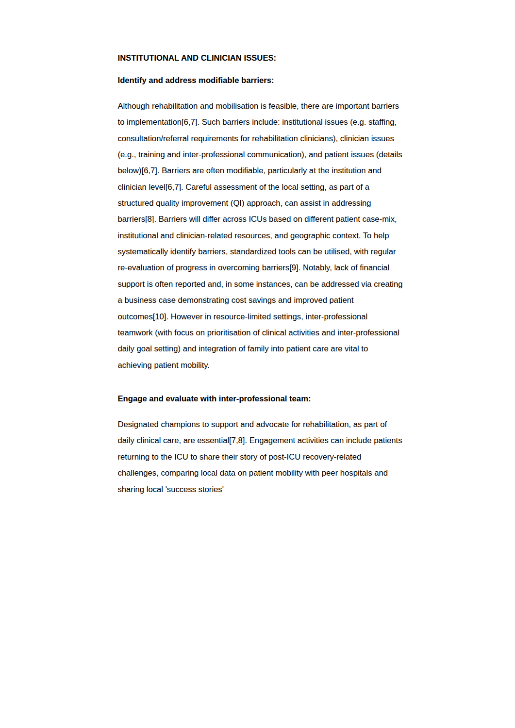INSTITUTIONAL AND CLINICIAN ISSUES:
Identify and address modifiable barriers:
Although rehabilitation and mobilisation is feasible, there are important barriers to implementation[6,7]. Such barriers include: institutional issues (e.g. staffing, consultation/referral requirements for rehabilitation clinicians), clinician issues (e.g., training and inter-professional communication), and patient issues (details below)[6,7]. Barriers are often modifiable, particularly at the institution and clinician level[6,7]. Careful assessment of the local setting, as part of a structured quality improvement (QI) approach, can assist in addressing barriers[8]. Barriers will differ across ICUs based on different patient case-mix, institutional and clinician-related resources, and geographic context. To help systematically identify barriers, standardized tools can be utilised, with regular re-evaluation of progress in overcoming barriers[9]. Notably, lack of financial support is often reported and, in some instances, can be addressed via creating a business case demonstrating cost savings and improved patient outcomes[10]. However in resource-limited settings, inter-professional teamwork (with focus on prioritisation of clinical activities and inter-professional daily goal setting) and integration of family into patient care are vital to achieving patient mobility.
Engage and evaluate with inter-professional team:
Designated champions to support and advocate for rehabilitation, as part of daily clinical care, are essential[7,8]. Engagement activities can include patients returning to the ICU to share their story of post-ICU recovery-related challenges, comparing local data on patient mobility with peer hospitals and sharing local 'success stories'